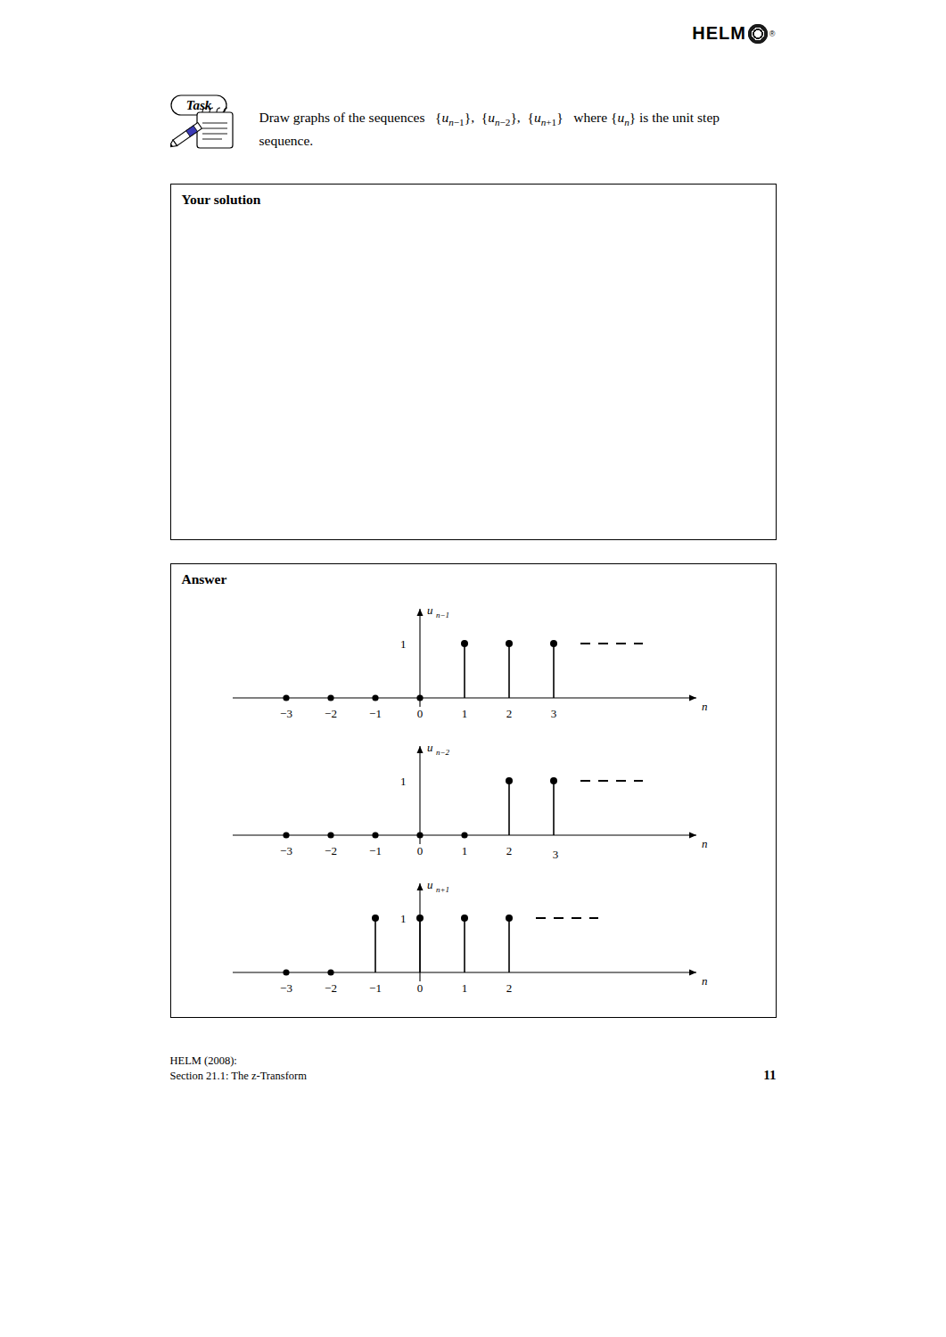HELM ®
Task
Draw graphs of the sequences {un−1}, {un−2}, {un+1} where {un} is the unit step sequence.
Your solution
Answer
u n−1 n 1 −3 −2 −1 0 1 2 3 u n−2 n 1 −3 −2 −1 0 1 2 3 u n+1 n 1 −3 −2 −1 0 1 2
HELM (2008):
Section 21.1: The z-Transform
11